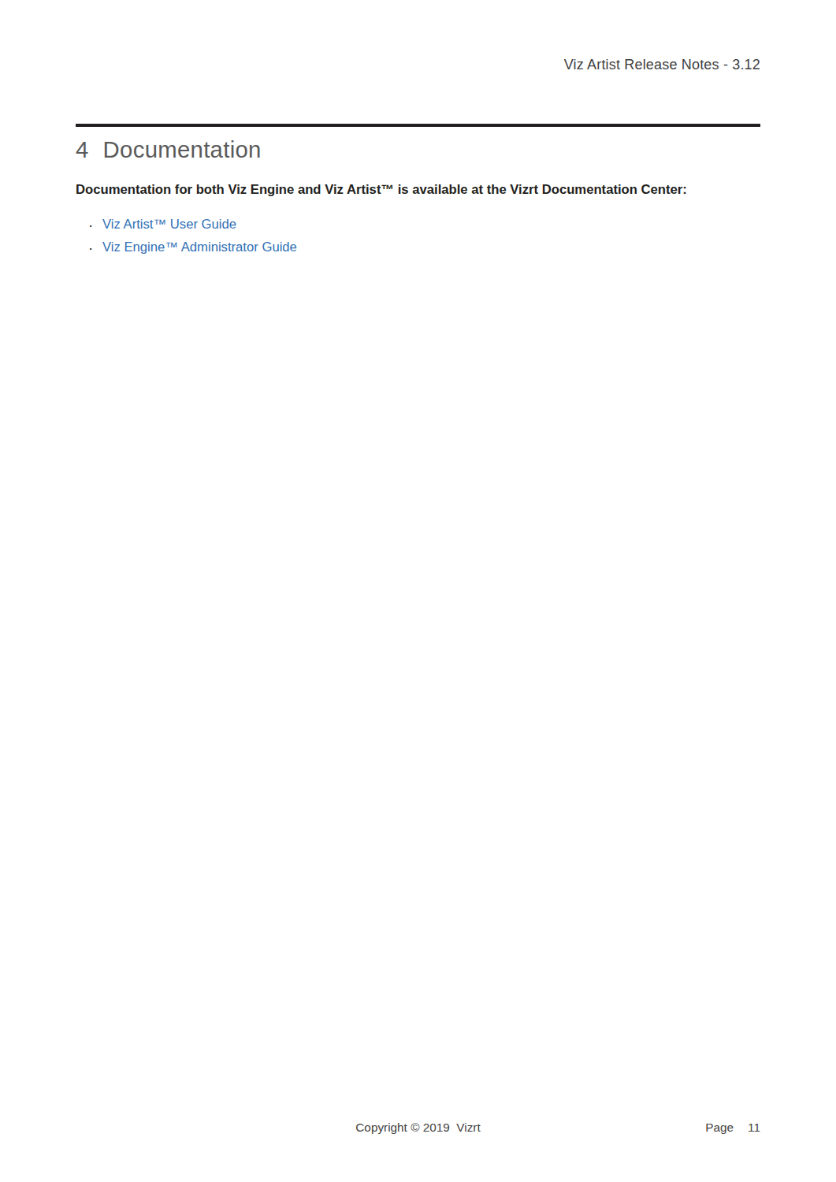Viz Artist Release Notes - 3.12
4 Documentation
Documentation for both Viz Engine and Viz Artist™ is available at the Vizrt Documentation Center:
Viz Artist™ User Guide
Viz Engine™ Administrator Guide
Copyright © 2019 Vizrt
Page11